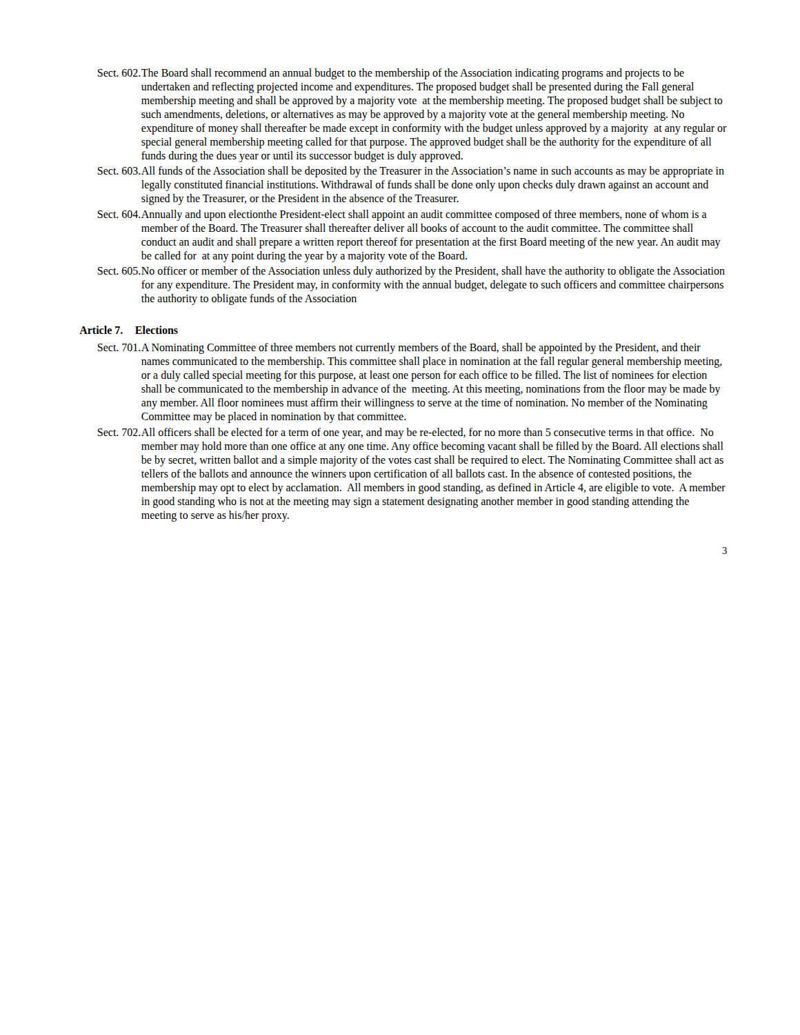Sect. 602.
The Board shall recommend an annual budget to the membership of the Association indicating programs and projects to be undertaken and reflecting projected income and expenditures. The proposed budget shall be presented during the Fall general membership meeting and shall be approved by a majority vote at the membership meeting. The proposed budget shall be subject to such amendments, deletions, or alternatives as may be approved by a majority vote at the general membership meeting. No expenditure of money shall thereafter be made except in conformity with the budget unless approved by a majority at any regular or special general membership meeting called for that purpose. The approved budget shall be the authority for the expenditure of all funds during the dues year or until its successor budget is duly approved.
Sect. 603.
All funds of the Association shall be deposited by the Treasurer in the Association’s name in such accounts as may be appropriate in legally constituted financial institutions. Withdrawal of funds shall be done only upon checks duly drawn against an account and signed by the Treasurer, or the President in the absence of the Treasurer.
Sect. 604.
Annually and upon electionthe President-elect shall appoint an audit committee composed of three members, none of whom is a member of the Board. The Treasurer shall thereafter deliver all books of account to the audit committee. The committee shall conduct an audit and shall prepare a written report thereof for presentation at the first Board meeting of the new year. An audit may be called for at any point during the year by a majority vote of the Board.
Sect. 605.
No officer or member of the Association unless duly authorized by the President, shall have the authority to obligate the Association for any expenditure. The President may, in conformity with the annual budget, delegate to such officers and committee chairpersons the authority to obligate funds of the Association
Article 7. Elections
Sect. 701.
A Nominating Committee of three members not currently members of the Board, shall be appointed by the President, and their names communicated to the membership. This committee shall place in nomination at the fall regular general membership meeting, or a duly called special meeting for this purpose, at least one person for each office to be filled. The list of nominees for election shall be communicated to the membership in advance of the meeting. At this meeting, nominations from the floor may be made by any member. All floor nominees must affirm their willingness to serve at the time of nomination. No member of the Nominating Committee may be placed in nomination by that committee.
Sect. 702.
All officers shall be elected for a term of one year, and may be re-elected, for no more than 5 consecutive terms in that office. No member may hold more than one office at any one time. Any office becoming vacant shall be filled by the Board. All elections shall be by secret, written ballot and a simple majority of the votes cast shall be required to elect. The Nominating Committee shall act as tellers of the ballots and announce the winners upon certification of all ballots cast. In the absence of contested positions, the membership may opt to elect by acclamation. All members in good standing, as defined in Article 4, are eligible to vote. A member in good standing who is not at the meeting may sign a statement designating another member in good standing attending the meeting to serve as his/her proxy.
3